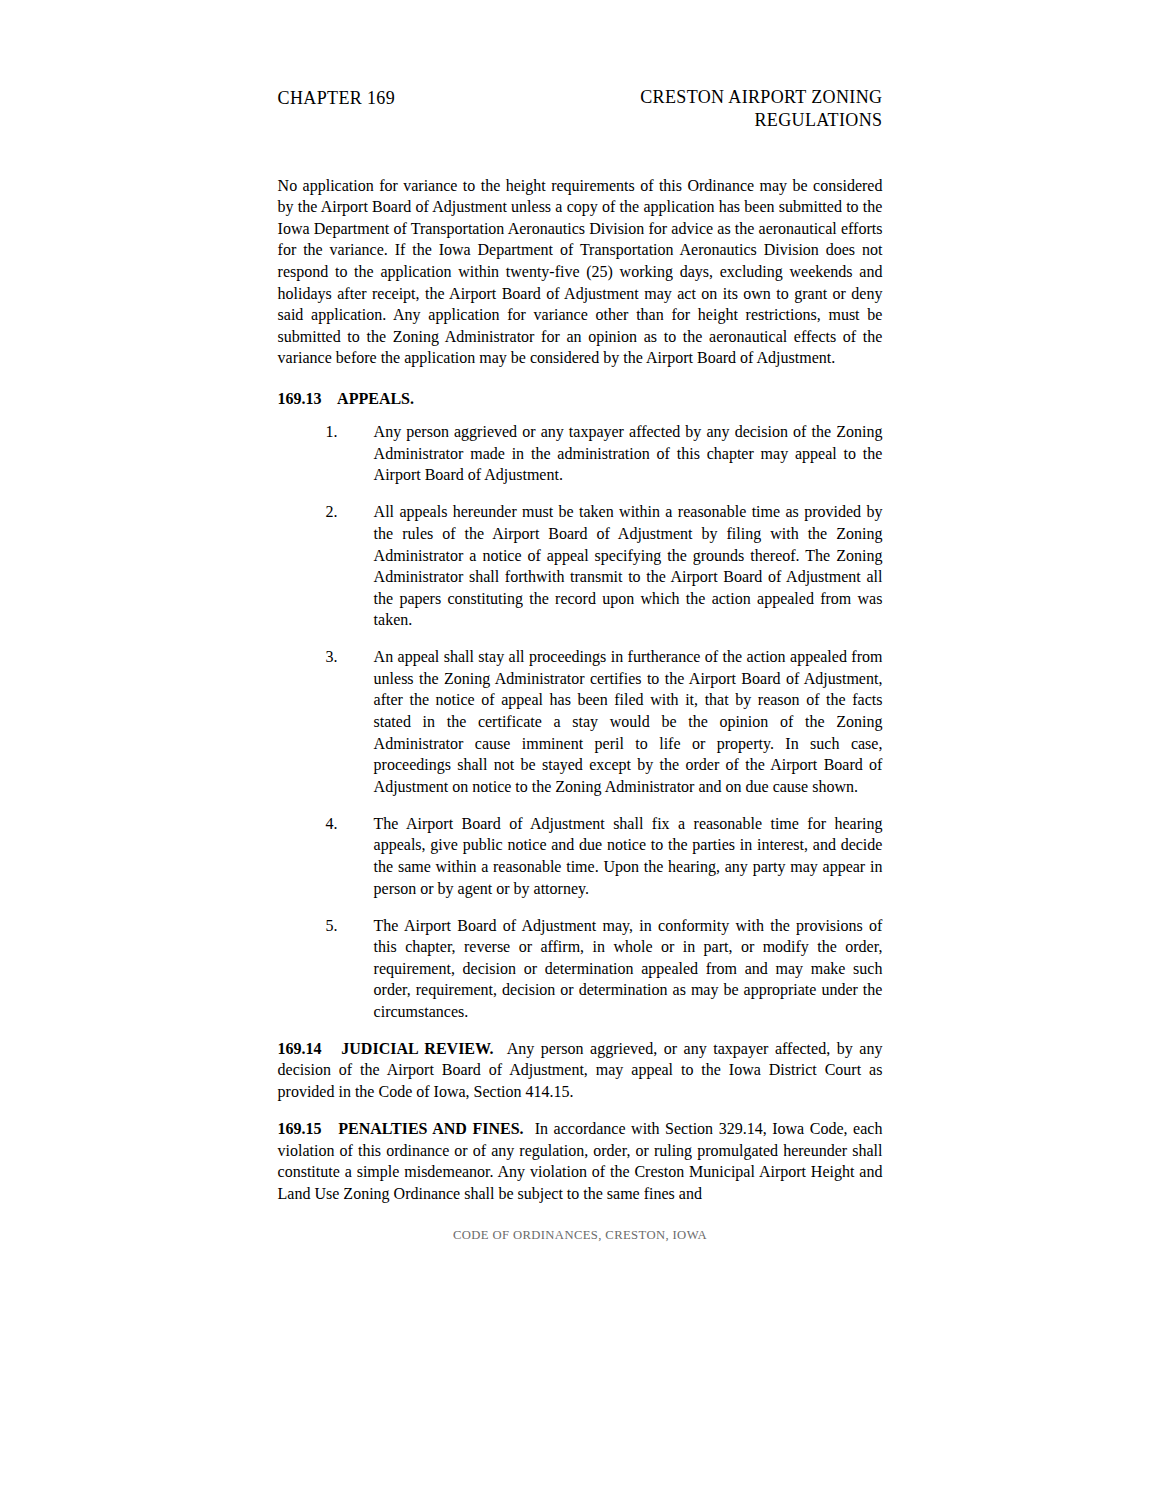Chapter 169
Creston Airport Zoning
Regulations
No application for variance to the height requirements of this Ordinance may be considered by the Airport Board of Adjustment unless a copy of the application has been submitted to the Iowa Department of Transportation Aeronautics Division for advice as the aeronautical efforts for the variance. If the Iowa Department of Transportation Aeronautics Division does not respond to the application within twenty-five (25) working days, excluding weekends and holidays after receipt, the Airport Board of Adjustment may act on its own to grant or deny said application. Any application for variance other than for height restrictions, must be submitted to the Zoning Administrator for an opinion as to the aeronautical effects of the variance before the application may be considered by the Airport Board of Adjustment.
169.13 APPEALS.
1. Any person aggrieved or any taxpayer affected by any decision of the Zoning Administrator made in the administration of this chapter may appeal to the Airport Board of Adjustment.
2. All appeals hereunder must be taken within a reasonable time as provided by the rules of the Airport Board of Adjustment by filing with the Zoning Administrator a notice of appeal specifying the grounds thereof. The Zoning Administrator shall forthwith transmit to the Airport Board of Adjustment all the papers constituting the record upon which the action appealed from was taken.
3. An appeal shall stay all proceedings in furtherance of the action appealed from unless the Zoning Administrator certifies to the Airport Board of Adjustment, after the notice of appeal has been filed with it, that by reason of the facts stated in the certificate a stay would be the opinion of the Zoning Administrator cause imminent peril to life or property. In such case, proceedings shall not be stayed except by the order of the Airport Board of Adjustment on notice to the Zoning Administrator and on due cause shown.
4. The Airport Board of Adjustment shall fix a reasonable time for hearing appeals, give public notice and due notice to the parties in interest, and decide the same within a reasonable time. Upon the hearing, any party may appear in person or by agent or by attorney.
5. The Airport Board of Adjustment may, in conformity with the provisions of this chapter, reverse or affirm, in whole or in part, or modify the order, requirement, decision or determination appealed from and may make such order, requirement, decision or determination as may be appropriate under the circumstances.
169.14 JUDICIAL REVIEW. Any person aggrieved, or any taxpayer affected, by any decision of the Airport Board of Adjustment, may appeal to the Iowa District Court as provided in the Code of Iowa, Section 414.15.
169.15 PENALTIES AND FINES. In accordance with Section 329.14, Iowa Code, each violation of this ordinance or of any regulation, order, or ruling promulgated hereunder shall constitute a simple misdemeanor. Any violation of the Creston Municipal Airport Height and Land Use Zoning Ordinance shall be subject to the same fines and
CODE OF ORDINANCES, CRESTON, IOWA